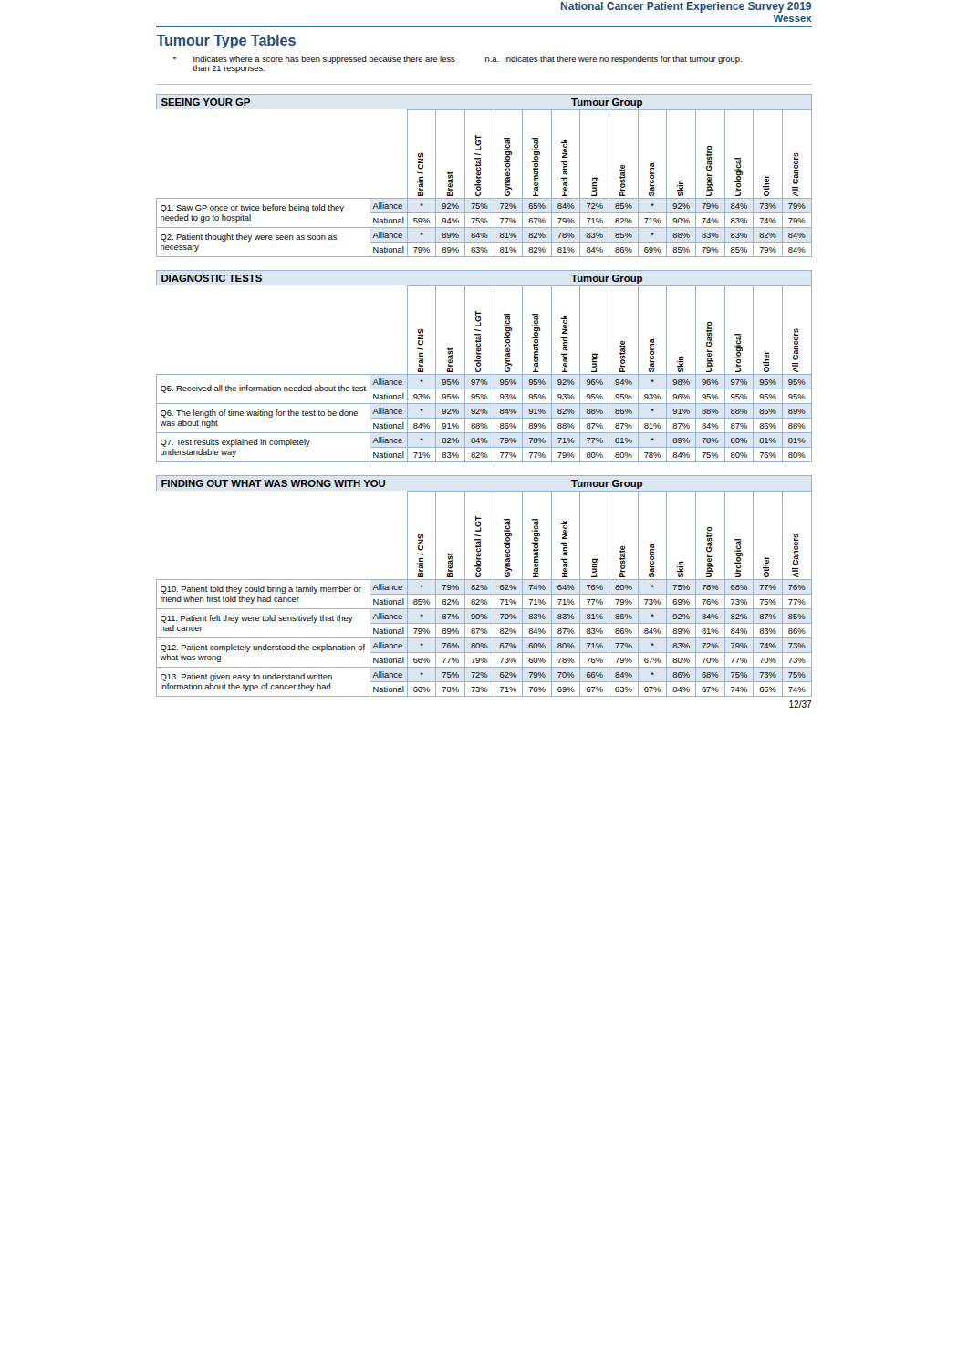National Cancer Patient Experience Survey 2019
Wessex
Tumour Type Tables
* Indicates where a score has been suppressed because there are less than 21 responses. n.a. Indicates that there were no respondents for that tumour group.
SEEING YOUR GPTumour Group
| | | Brain / CNS | Breast | Colorectal / LGT | Gynaecological | Haematological | Head and Neck | Lung | Prostate | Sarcoma | Skin | Upper Gastro | Urological | Other | All Cancers |
| --- | --- | --- | --- | --- | --- | --- | --- | --- | --- | --- | --- | --- | --- | --- | --- |
| Q1. Saw GP once or twice before being told they needed to go to hospital | Alliance | * | 92% | 75% | 72% | 65% | 84% | 72% | 85% | * | 92% | 79% | 84% | 73% | 79% |
| National | 59% | 94% | 75% | 77% | 67% | 79% | 71% | 82% | 71% | 90% | 74% | 83% | 74% | 79% |
| Q2. Patient thought they were seen as soon as necessary | Alliance | * | 89% | 84% | 81% | 82% | 78% | 83% | 85% | * | 88% | 83% | 83% | 82% | 84% |
| National | 79% | 89% | 83% | 81% | 82% | 81% | 84% | 86% | 69% | 85% | 79% | 85% | 79% | 84% |
DIAGNOSTIC TESTSTumour Group
| | | Brain / CNS | Breast | Colorectal / LGT | Gynaecological | Haematological | Head and Neck | Lung | Prostate | Sarcoma | Skin | Upper Gastro | Urological | Other | All Cancers |
| --- | --- | --- | --- | --- | --- | --- | --- | --- | --- | --- | --- | --- | --- | --- | --- |
| Q5. Received all the information needed about the test | Alliance | * | 95% | 97% | 95% | 95% | 92% | 96% | 94% | * | 98% | 96% | 97% | 96% | 95% |
| National | 93% | 95% | 95% | 93% | 95% | 93% | 95% | 95% | 93% | 96% | 95% | 95% | 95% | 95% |
| Q6. The length of time waiting for the test to be done was about right | Alliance | * | 92% | 92% | 84% | 91% | 82% | 88% | 86% | * | 91% | 88% | 88% | 86% | 89% |
| National | 84% | 91% | 88% | 86% | 89% | 88% | 87% | 87% | 81% | 87% | 84% | 87% | 86% | 88% |
| Q7. Test results explained in completely understandable way | Alliance | * | 82% | 84% | 79% | 78% | 71% | 77% | 81% | * | 89% | 78% | 80% | 81% | 81% |
| National | 71% | 83% | 82% | 77% | 77% | 79% | 80% | 80% | 78% | 84% | 75% | 80% | 76% | 80% |
FINDING OUT WHAT WAS WRONG WITH YOUTumour Group
| | | Brain / CNS | Breast | Colorectal / LGT | Gynaecological | Haematological | Head and Neck | Lung | Prostate | Sarcoma | Skin | Upper Gastro | Urological | Other | All Cancers |
| --- | --- | --- | --- | --- | --- | --- | --- | --- | --- | --- | --- | --- | --- | --- | --- |
| Q10. Patient told they could bring a family member or friend when first told they had cancer | Alliance | * | 79% | 82% | 62% | 74% | 64% | 76% | 80% | * | 75% | 78% | 68% | 77% | 76% |
| National | 85% | 82% | 82% | 71% | 71% | 71% | 77% | 79% | 73% | 69% | 76% | 73% | 75% | 77% |
| Q11. Patient felt they were told sensitively that they had cancer | Alliance | * | 87% | 90% | 79% | 83% | 83% | 81% | 86% | * | 92% | 84% | 82% | 87% | 85% |
| National | 79% | 89% | 87% | 82% | 84% | 87% | 83% | 86% | 84% | 89% | 81% | 84% | 83% | 86% |
| Q12. Patient completely understood the explanation of what was wrong | Alliance | * | 76% | 80% | 67% | 60% | 80% | 71% | 77% | * | 83% | 72% | 79% | 74% | 73% |
| National | 66% | 77% | 79% | 73% | 60% | 78% | 76% | 79% | 67% | 80% | 70% | 77% | 70% | 73% |
| Q13. Patient given easy to understand written information about the type of cancer they had | Alliance | * | 75% | 72% | 62% | 79% | 70% | 66% | 84% | * | 86% | 68% | 75% | 73% | 75% |
| National | 66% | 78% | 73% | 71% | 76% | 69% | 67% | 83% | 67% | 84% | 67% | 74% | 65% | 74% |
12/37